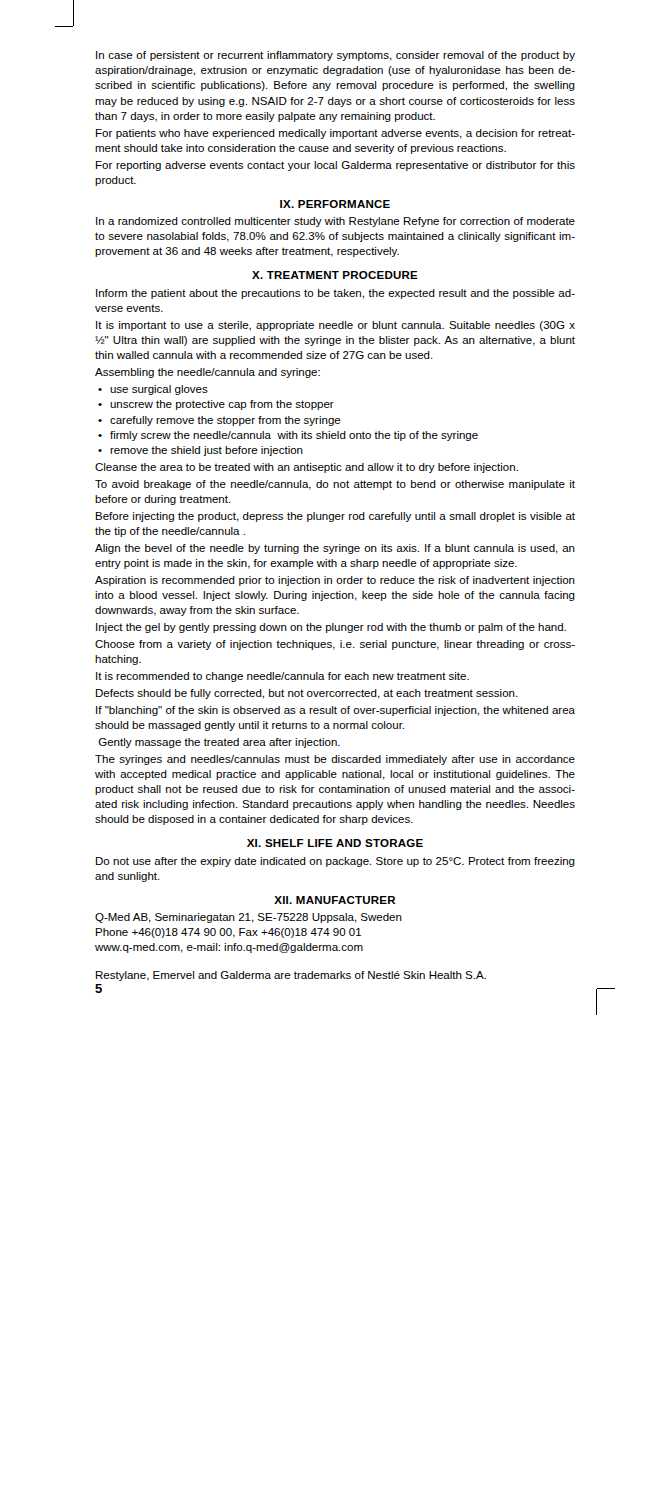In case of persistent or recurrent inflammatory symptoms, consider removal of the product by aspiration/drainage, extrusion or enzymatic degradation (use of hyaluronidase has been described in scientific publications). Before any removal procedure is performed, the swelling may be reduced by using e.g. NSAID for 2-7 days or a short course of corticosteroids for less than 7 days, in order to more easily palpate any remaining product.
For patients who have experienced medically important adverse events, a decision for retreatment should take into consideration the cause and severity of previous reactions.
For reporting adverse events contact your local Galderma representative or distributor for this product.
IX. PERFORMANCE
In a randomized controlled multicenter study with Restylane Refyne for correction of moderate to severe nasolabial folds, 78.0% and 62.3% of subjects maintained a clinically significant improvement at 36 and 48 weeks after treatment, respectively.
X. TREATMENT PROCEDURE
Inform the patient about the precautions to be taken, the expected result and the possible adverse events.
It is important to use a sterile, appropriate needle or blunt cannula. Suitable needles (30G x ½" Ultra thin wall) are supplied with the syringe in the blister pack. As an alternative, a blunt thin walled cannula with a recommended size of 27G can be used.
Assembling the needle/cannula and syringe:
use surgical gloves
unscrew the protective cap from the stopper
carefully remove the stopper from the syringe
firmly screw the needle/cannula with its shield onto the tip of the syringe
remove the shield just before injection
Cleanse the area to be treated with an antiseptic and allow it to dry before injection.
To avoid breakage of the needle/cannula, do not attempt to bend or otherwise manipulate it before or during treatment.
Before injecting the product, depress the plunger rod carefully until a small droplet is visible at the tip of the needle/cannula .
Align the bevel of the needle by turning the syringe on its axis. If a blunt cannula is used, an entry point is made in the skin, for example with a sharp needle of appropriate size.
Aspiration is recommended prior to injection in order to reduce the risk of inadvertent injection into a blood vessel. Inject slowly. During injection, keep the side hole of the cannula facing downwards, away from the skin surface.
Inject the gel by gently pressing down on the plunger rod with the thumb or palm of the hand.
Choose from a variety of injection techniques, i.e. serial puncture, linear threading or cross-hatching.
It is recommended to change needle/cannula for each new treatment site.
Defects should be fully corrected, but not overcorrected, at each treatment session.
If "blanching" of the skin is observed as a result of over-superficial injection, the whitened area should be massaged gently until it returns to a normal colour.
Gently massage the treated area after injection.
The syringes and needles/cannulas must be discarded immediately after use in accordance with accepted medical practice and applicable national, local or institutional guidelines. The product shall not be reused due to risk for contamination of unused material and the associated risk including infection. Standard precautions apply when handling the needles. Needles should be disposed in a container dedicated for sharp devices.
XI. SHELF LIFE AND STORAGE
Do not use after the expiry date indicated on package. Store up to 25°C. Protect from freezing and sunlight.
XII. MANUFACTURER
Q-Med AB, Seminariegatan 21, SE-75228 Uppsala, Sweden
Phone +46(0)18 474 90 00, Fax +46(0)18 474 90 01
www.q-med.com, e-mail: info.q-med@galderma.com
Restylane, Emervel and Galderma are trademarks of Nestlé Skin Health S.A.
5